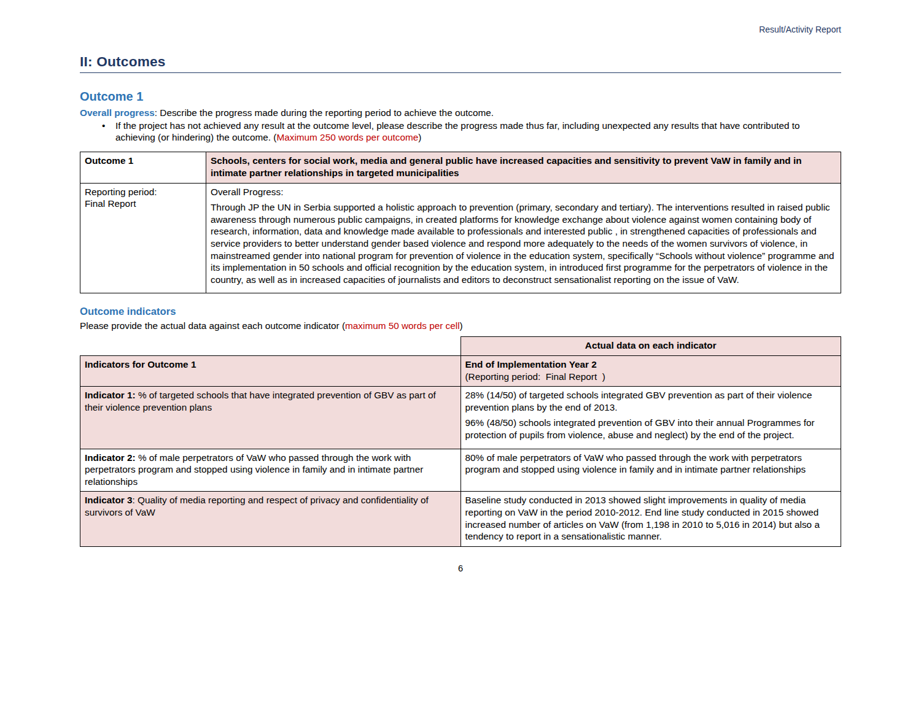Result/Activity Report
II: Outcomes
Outcome 1
Overall progress: Describe the progress made during the reporting period to achieve the outcome.
If the project has not achieved any result at the outcome level, please describe the progress made thus far, including unexpected any results that have contributed to achieving (or hindering) the outcome. (Maximum 250 words per outcome)
| Outcome 1 | Schools, centers for social work, media and general public have increased capacities and sensitivity to prevent VaW in family and in intimate partner relationships in targeted municipalities |
| Reporting period: Final Report | Overall Progress: Through JP the UN in Serbia supported a holistic approach to prevention (primary, secondary and tertiary). The interventions resulted in raised public awareness through numerous public campaigns, in created platforms for knowledge exchange about violence against women containing body of research, information, data and knowledge made available to professionals and interested public , in strengthened capacities of professionals and service providers to better understand gender based violence and respond more adequately to the needs of the women survivors of violence, in mainstreamed gender into national program for prevention of violence in the education system, specifically “Schools without violence” programme and its implementation in 50 schools and official recognition by the education system, in introduced first programme for the perpetrators of violence in the country, as well as in increased capacities of journalists and editors to deconstruct sensationalist reporting on the issue of VaW. |
Outcome indicators
Please provide the actual data against each outcome indicator (maximum 50 words per cell)
| | Actual data on each indicator |
| Indicators for Outcome 1 | End of Implementation Year 2 (Reporting period: Final Report ) |
| Indicator 1: % of targeted schools that have integrated prevention of GBV as part of their violence prevention plans | 28% (14/50) of targeted schools integrated GBV prevention as part of their violence prevention plans by the end of 2013. 96% (48/50) schools integrated prevention of GBV into their annual Programmes for protection of pupils from violence, abuse and neglect) by the end of the project. |
| Indicator 2: % of male perpetrators of VaW who passed through the work with perpetrators program and stopped using violence in family and in intimate partner relationships | 80% of male perpetrators of VaW who passed through the work with perpetrators program and stopped using violence in family and in intimate partner relationships |
| Indicator 3 : Quality of media reporting and respect of privacy and confidentiality of survivors of VaW | Baseline study conducted in 2013 showed slight improvements in quality of media reporting on VaW in the period 2010-2012. End line study conducted in 2015 showed increased number of articles on VaW (from 1,198 in 2010 to 5,016 in 2014) but also a tendency to report in a sensationalistic manner. |
6